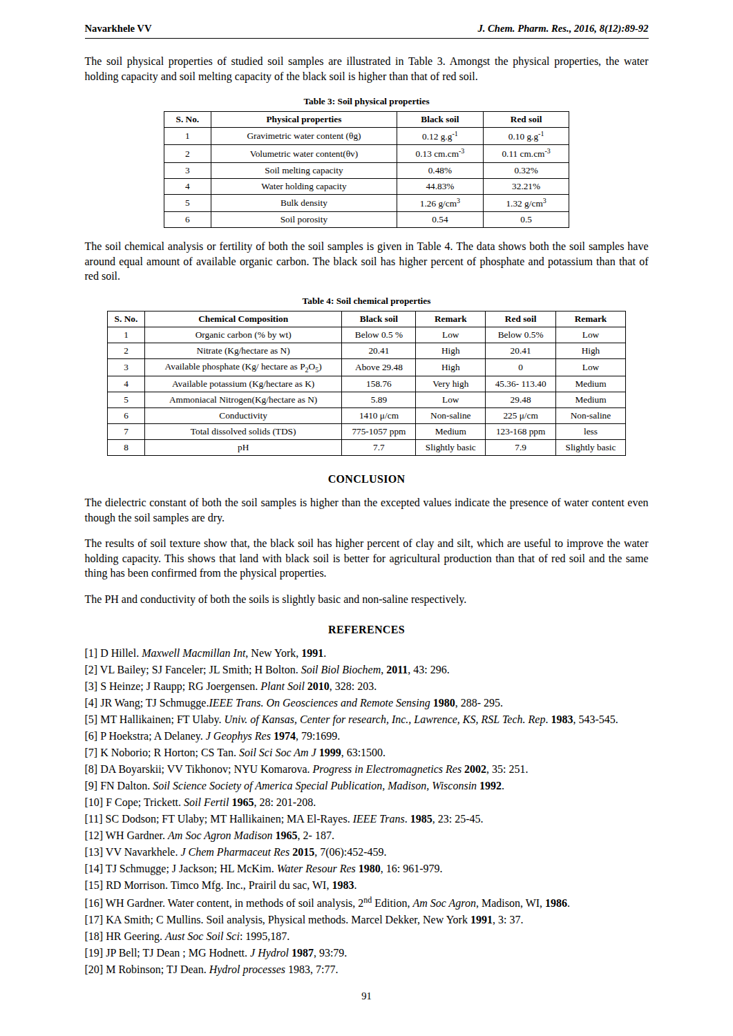Navarkhele VV J. Chem. Pharm. Res., 2016, 8(12):89-92
The soil physical properties of studied soil samples are illustrated in Table 3. Amongst the physical properties, the water holding capacity and soil melting capacity of the black soil is higher than that of red soil.
Table 3: Soil physical properties
| S. No. | Physical properties | Black soil | Red soil |
| --- | --- | --- | --- |
| 1 | Gravimetric water content (θg) | 0.12 g.g -1 | 0.10 g.g -1 |
| 2 | Volumetric water content(θv) | 0.13 cm.cm -3 | 0.11 cm.cm -3 |
| 3 | Soil melting capacity | 0.48% | 0.32% |
| 4 | Water holding capacity | 44.83% | 32.21% |
| 5 | Bulk density | 1.26 g/cm 3 | 1.32 g/cm 3 |
| 6 | Soil porosity | 0.54 | 0.5 |
The soil chemical analysis or fertility of both the soil samples is given in Table 4. The data shows both the soil samples have around equal amount of available organic carbon. The black soil has higher percent of phosphate and potassium than that of red soil.
Table 4: Soil chemical properties
| S. No. | Chemical Composition | Black soil | Remark | Red soil | Remark |
| --- | --- | --- | --- | --- | --- |
| 1 | Organic carbon (% by wt) | Below 0.5 % | Low | Below 0.5% | Low |
| 2 | Nitrate (Kg/hectare as N) | 20.41 | High | 20.41 | High |
| 3 | Available phosphate (Kg/ hectare as P 2 O 5 ) | Above 29.48 | High | 0 | Low |
| 4 | Available potassium (Kg/hectare as K) | 158.76 | Very high | 45.36- 113.40 | Medium |
| 5 | Ammoniacal Nitrogen(Kg/hectare as N) | 5.89 | Low | 29.48 | Medium |
| 6 | Conductivity | 1410 μ/cm | Non-saline | 225 μ/cm | Non-saline |
| 7 | Total dissolved solids (TDS) | 775-1057 ppm | Medium | 123-168 ppm | less |
| 8 | pH | 7.7 | Slightly basic | 7.9 | Slightly basic |
CONCLUSION
The dielectric constant of both the soil samples is higher than the excepted values indicate the presence of water content even though the soil samples are dry.
The results of soil texture show that, the black soil has higher percent of clay and silt, which are useful to improve the water holding capacity. This shows that land with black soil is better for agricultural production than that of red soil and the same thing has been confirmed from the physical properties.
The PH and conductivity of both the soils is slightly basic and non-saline respectively.
REFERENCES
[1] D Hillel. Maxwell Macmillan Int, New York, 1991.
[2] VL Bailey; SJ Fanceler; JL Smith; H Bolton. Soil Biol Biochem, 2011, 43: 296.
[3] S Heinze; J Raupp; RG Joergensen. Plant Soil 2010, 328: 203.
[4] JR Wang; TJ Schmugge.IEEE Trans. On Geosciences and Remote Sensing 1980, 288- 295.
[5] MT Hallikainen; FT Ulaby. Univ. of Kansas, Center for research, Inc., Lawrence, KS, RSL Tech. Rep. 1983, 543-545.
[6] P Hoekstra; A Delaney. J Geophys Res 1974, 79:1699.
[7] K Noborio; R Horton; CS Tan. Soil Sci Soc Am J 1999, 63:1500.
[8] DA Boyarskii; VV Tikhonov; NYU Komarova. Progress in Electromagnetics Res 2002, 35: 251.
[9] FN Dalton. Soil Science Society of America Special Publication, Madison, Wisconsin 1992.
[10] F Cope; Trickett. Soil Fertil 1965, 28: 201-208.
[11] SC Dodson; FT Ulaby; MT Hallikainen; MA El-Rayes. IEEE Trans. 1985, 23: 25-45.
[12] WH Gardner. Am Soc Agron Madison 1965, 2- 187.
[13] VV Navarkhele. J Chem Pharmaceut Res 2015, 7(06):452-459.
[14] TJ Schmugge; J Jackson; HL McKim. Water Resour Res 1980, 16: 961-979.
[15] RD Morrison. Timco Mfg. Inc., Prairil du sac, WI, 1983.
[16] WH Gardner. Water content, in methods of soil analysis, 2nd Edition, Am Soc Agron, Madison, WI, 1986.
[17] KA Smith; C Mullins. Soil analysis, Physical methods. Marcel Dekker, New York 1991, 3: 37.
[18] HR Geering. Aust Soc Soil Sci: 1995,187.
[19] JP Bell; TJ Dean ; MG Hodnett. J Hydrol 1987, 93:79.
[20] M Robinson; TJ Dean. Hydrol processes 1983, 7:77.
91